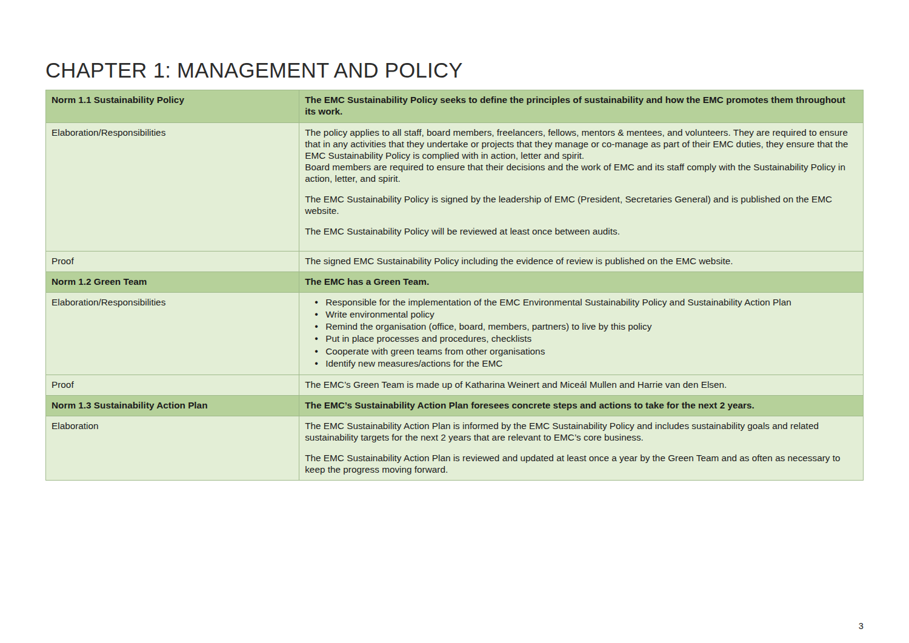CHAPTER 1: MANAGEMENT AND POLICY
| Norm 1.1 Sustainability Policy | The EMC Sustainability Policy seeks to define the principles of sustainability and how the EMC promotes them throughout its work. |
| Elaboration/Responsibilities | The policy applies to all staff, board members, freelancers, fellows, mentors & mentees, and volunteers. They are required to ensure that in any activities that they undertake or projects that they manage or co-manage as part of their EMC duties, they ensure that the EMC Sustainability Policy is complied with in action, letter and spirit. Board members are required to ensure that their decisions and the work of EMC and its staff comply with the Sustainability Policy in action, letter, and spirit. The EMC Sustainability Policy is signed by the leadership of EMC (President, Secretaries General) and is published on the EMC website. The EMC Sustainability Policy will be reviewed at least once between audits. |
| Proof | The signed EMC Sustainability Policy including the evidence of review is published on the EMC website. |
| Norm 1.2 Green Team | The EMC has a Green Team. |
| Elaboration/Responsibilities | Responsible for the implementation of the EMC Environmental Sustainability Policy and Sustainability Action Plan Write environmental policy Remind the organisation (office, board, members, partners) to live by this policy Put in place processes and procedures, checklists Cooperate with green teams from other organisations Identify new measures/actions for the EMC |
| Proof | The EMC’s Green Team is made up of Katharina Weinert and Miceál Mullen and Harrie van den Elsen. |
| Norm 1.3 Sustainability Action Plan | The EMC’s Sustainability Action Plan foresees concrete steps and actions to take for the next 2 years. |
| Elaboration | The EMC Sustainability Action Plan is informed by the EMC Sustainability Policy and includes sustainability goals and related sustainability targets for the next 2 years that are relevant to EMC’s core business. The EMC Sustainability Action Plan is reviewed and updated at least once a year by the Green Team and as often as necessary to keep the progress moving forward. |
3